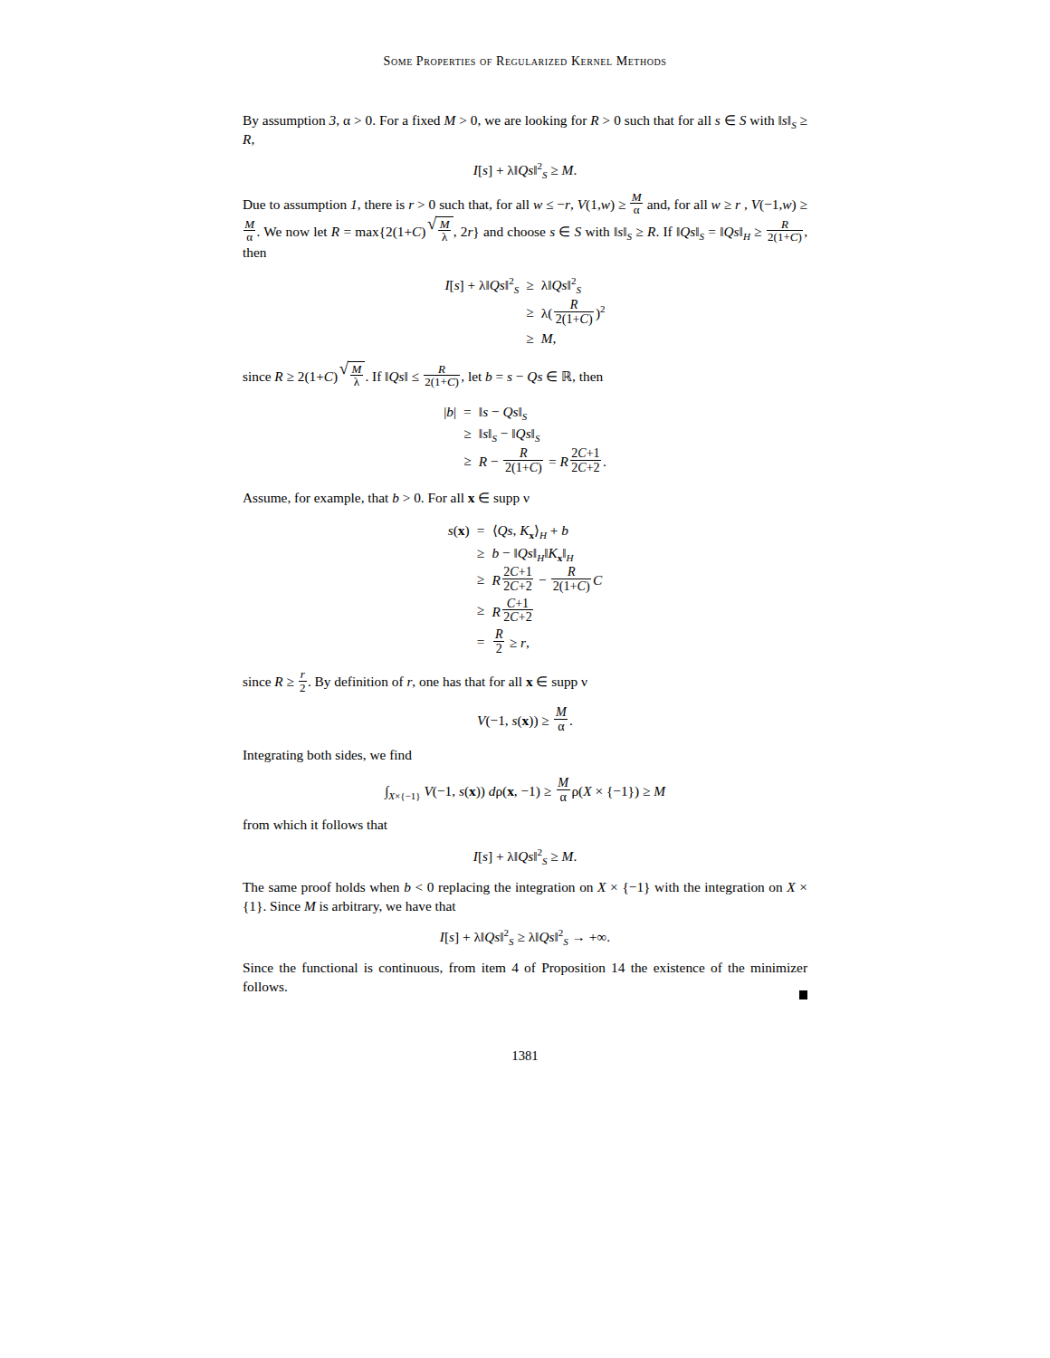Some Properties of Regularized Kernel Methods
By assumption 3, α > 0. For a fixed M > 0, we are looking for R > 0 such that for all s ∈ S with ‖s‖S ≥ R,
I[s] + λ‖Qs‖2S ≥ M.
Due to assumption 1, there is r > 0 such that, for all w ≤ −r, V(1,w) ≥ Mα and, for all w ≥ r , V(−1,w) ≥ Mα. We now let R = max{2(1+C)Mλ, 2r} and choose s ∈ S with ‖s‖S ≥ R. If ‖Qs‖S = ‖Qs‖H ≥ R 2(1+C), then
| I [ s ] + λ ‖ Qs ‖ 2 S | ≥ | λ ‖ Qs ‖ 2 S |
| | ≥ | λ( R 2(1+ C ) ) 2 |
| | ≥ | M , |
since R ≥ 2(1+C)Mλ. If ‖Qs‖ ≤ R 2(1+C), let b = s − Qs ∈ ℝ, then
| / b / | = | ‖ s − Qs ‖ S |
| | ≥ | ‖ s ‖ S − ‖ Qs ‖ S |
| | ≥ | R − R 2(1+ C ) = R 2 C +1 2 C +2 . |
Assume, for example, that b > 0. For all x ∈ supp ν
| s ( x ) | = | ⟨ Qs , K x ⟩ H + b |
| | ≥ | b − ‖ Qs ‖ H ‖ K x ‖ H |
| | ≥ | R 2 C +1 2 C +2 − R 2(1+ C ) C |
| | ≥ | R C +1 2 C +2 |
| | = | R 2 ≥ r , |
since R ≥ r 2. By definition of r, one has that for all x ∈ supp ν
V(−1, s(x)) ≥ Mα.
Integrating both sides, we find
∫X×{−1} V(−1, s(x)) dρ(x, −1) ≥ Mαρ(X × {−1}) ≥ M
from which it follows that
I[s] + λ‖Qs‖2S ≥ M.
The same proof holds when b < 0 replacing the integration on X × {−1} with the integration on X × {1}. Since M is arbitrary, we have that
I[s] + λ‖Qs‖2S ≥ λ‖Qs‖2S → +∞.
Since the functional is continuous, from item 4 of Proposition 14 the existence of the minimizer follows.
1381